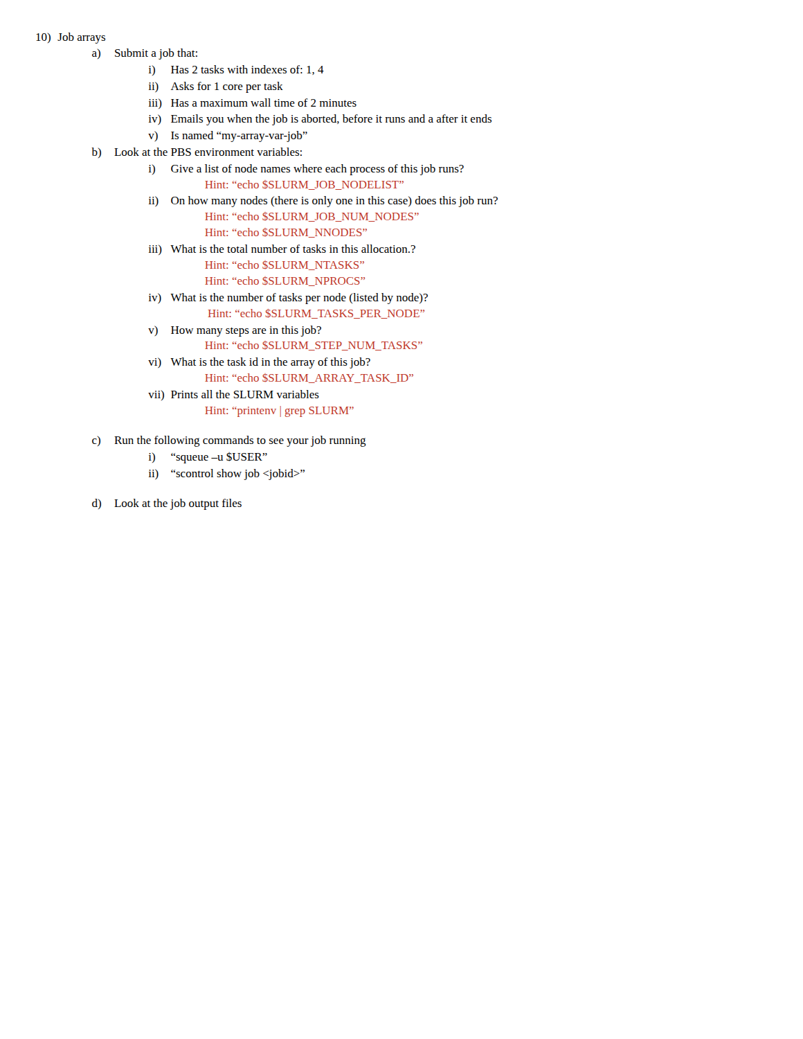10) Job arrays
a) Submit a job that:
i) Has 2 tasks with indexes of: 1, 4
ii) Asks for 1 core per task
iii) Has a maximum wall time of 2 minutes
iv) Emails you when the job is aborted, before it runs and a after it ends
v) Is named “my-array-var-job”
b) Look at the PBS environment variables:
i) Give a list of node names where each process of this job runs? Hint: “echo $SLURM_JOB_NODELIST”
ii) On how many nodes (there is only one in this case) does this job run? Hint: “echo $SLURM_JOB_NUM_NODES” Hint: “echo $SLURM_NNODES”
iii) What is the total number of tasks in this allocation.? Hint: “echo $SLURM_NTASKS” Hint: “echo $SLURM_NPROCS”
iv) What is the number of tasks per node (listed by node)? Hint: “echo $SLURM_TASKS_PER_NODE”
v) How many steps are in this job? Hint: “echo $SLURM_STEP_NUM_TASKS”
vi) What is the task id in the array of this job? Hint: “echo $SLURM_ARRAY_TASK_ID”
vii) Prints all the SLURM variables Hint: “printenv | grep SLURM”
c) Run the following commands to see your job running
i)“squeue –u $USER”
ii)“scontrol show job <jobid>”
d) Look at the job output files